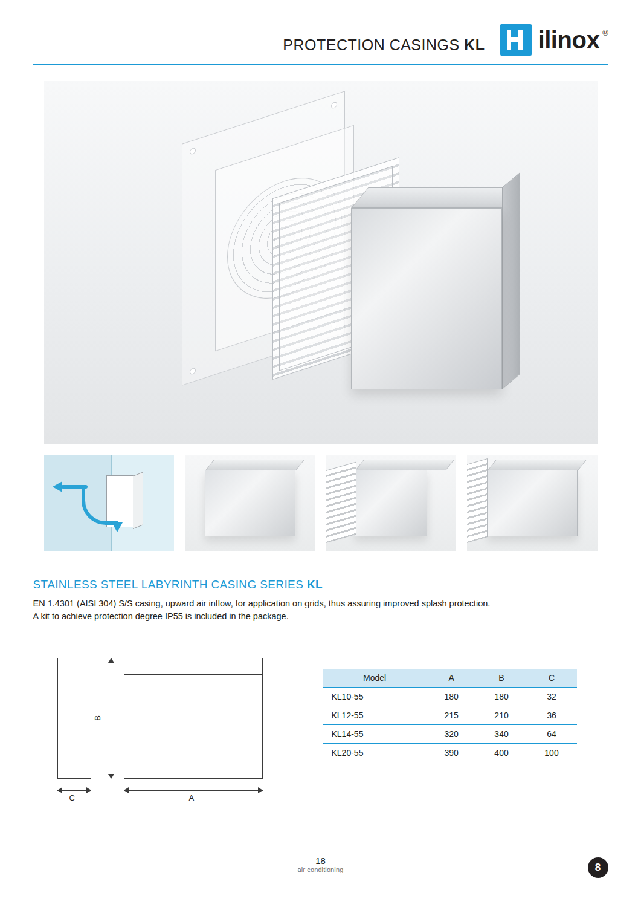PROTECTION CASINGS KL
ilinox®
Stainless steel labyrinth casing series KL
EN 1.4301 (AISI 304) S/S casing, upward air inflow, for application on grids, thus assuring improved splash protection.
A kit to achieve protection degree IP55 is included in the package.
B
A
C
| Model | A | B | C |
| --- | --- | --- | --- |
| KL10-55 | 180 | 180 | 32 |
| KL12-55 | 215 | 210 | 36 |
| KL14-55 | 320 | 340 | 64 |
| KL20-55 | 390 | 400 | 100 |
18
air conditioning
8